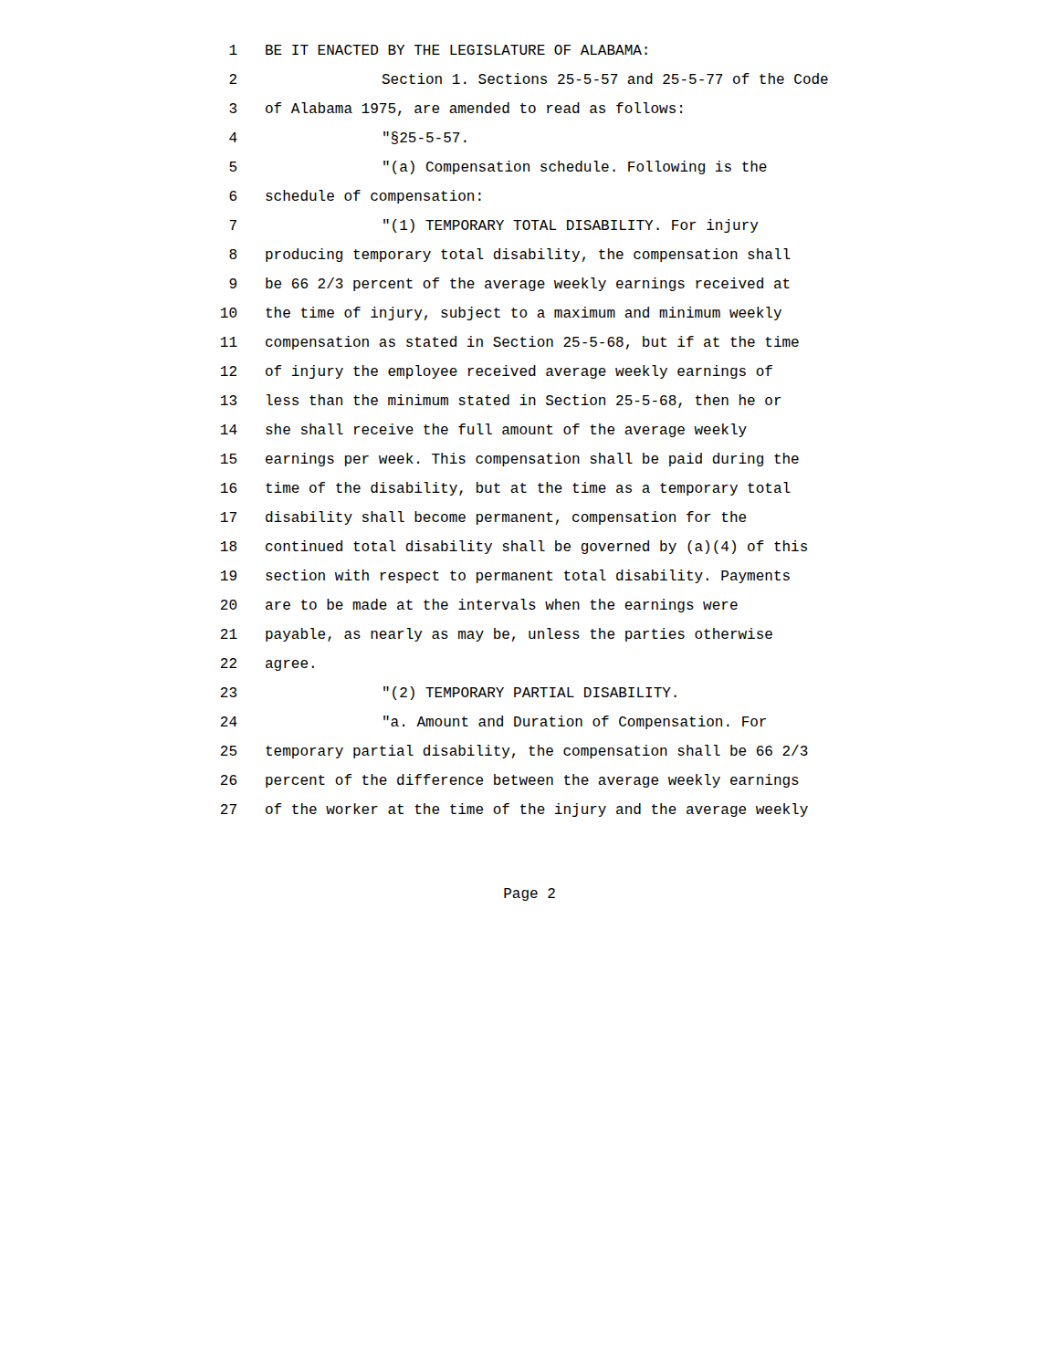BE IT ENACTED BY THE LEGISLATURE OF ALABAMA:
Section 1. Sections 25-5-57 and 25-5-77 of the Code
of Alabama 1975, are amended to read as follows:
"§25-5-57.
"(a) Compensation schedule. Following is the
schedule of compensation:
"(1) TEMPORARY TOTAL DISABILITY. For injury
producing temporary total disability, the compensation shall
be 66 2/3 percent of the average weekly earnings received at
the time of injury, subject to a maximum and minimum weekly
compensation as stated in Section 25-5-68, but if at the time
of injury the employee received average weekly earnings of
less than the minimum stated in Section 25-5-68, then he or
she shall receive the full amount of the average weekly
earnings per week. This compensation shall be paid during the
time of the disability, but at the time as a temporary total
disability shall become permanent, compensation for the
continued total disability shall be governed by (a)(4) of this
section with respect to permanent total disability. Payments
are to be made at the intervals when the earnings were
payable, as nearly as may be, unless the parties otherwise
agree.
"(2) TEMPORARY PARTIAL DISABILITY.
"a. Amount and Duration of Compensation. For
temporary partial disability, the compensation shall be 66 2/3
percent of the difference between the average weekly earnings
of the worker at the time of the injury and the average weekly
Page 2